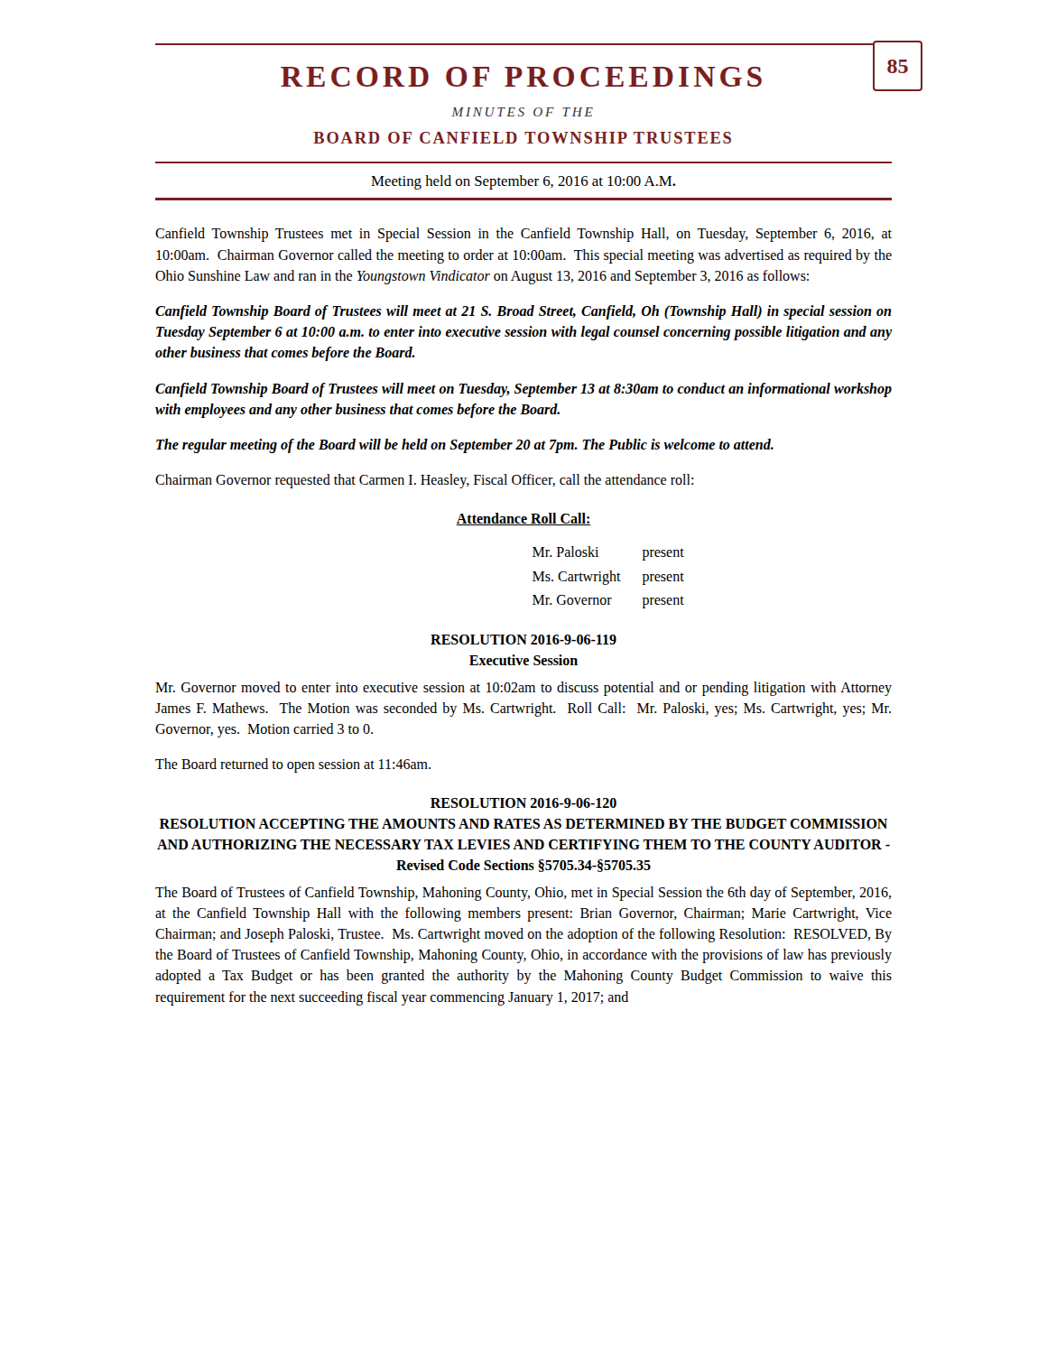85
RECORD OF PROCEEDINGS
MINUTES OF THE
BOARD OF CANFIELD TOWNSHIP TRUSTEES
Meeting held on September 6, 2016 at 10:00 A.M.
Canfield Township Trustees met in Special Session in the Canfield Township Hall, on Tuesday, September 6, 2016, at 10:00am. Chairman Governor called the meeting to order at 10:00am. This special meeting was advertised as required by the Ohio Sunshine Law and ran in the Youngstown Vindicator on August 13, 2016 and September 3, 2016 as follows:
Canfield Township Board of Trustees will meet at 21 S. Broad Street, Canfield, Oh (Township Hall) in special session on Tuesday September 6 at 10:00 a.m. to enter into executive session with legal counsel concerning possible litigation and any other business that comes before the Board.
Canfield Township Board of Trustees will meet on Tuesday, September 13 at 8:30am to conduct an informational workshop with employees and any other business that comes before the Board.
The regular meeting of the Board will be held on September 20 at 7pm. The Public is welcome to attend.
Chairman Governor requested that Carmen I. Heasley, Fiscal Officer, call the attendance roll:
Attendance Roll Call:
| Mr. Paloski | present |
| Ms. Cartwright | present |
| Mr. Governor | present |
RESOLUTION 2016-9-06-119
Executive Session
Mr. Governor moved to enter into executive session at 10:02am to discuss potential and or pending litigation with Attorney James F. Mathews. The Motion was seconded by Ms. Cartwright. Roll Call: Mr. Paloski, yes; Ms. Cartwright, yes; Mr. Governor, yes. Motion carried 3 to 0.
The Board returned to open session at 11:46am.
RESOLUTION 2016-9-06-120
RESOLUTION ACCEPTING THE AMOUNTS AND RATES AS DETERMINED BY THE BUDGET COMMISSION AND AUTHORIZING THE NECESSARY TAX LEVIES AND CERTIFYING THEM TO THE COUNTY AUDITOR - Revised Code Sections §5705.34-§5705.35
The Board of Trustees of Canfield Township, Mahoning County, Ohio, met in Special Session the 6th day of September, 2016, at the Canfield Township Hall with the following members present: Brian Governor, Chairman; Marie Cartwright, Vice Chairman; and Joseph Paloski, Trustee. Ms. Cartwright moved on the adoption of the following Resolution: RESOLVED, By the Board of Trustees of Canfield Township, Mahoning County, Ohio, in accordance with the provisions of law has previously adopted a Tax Budget or has been granted the authority by the Mahoning County Budget Commission to waive this requirement for the next succeeding fiscal year commencing January 1, 2017; and